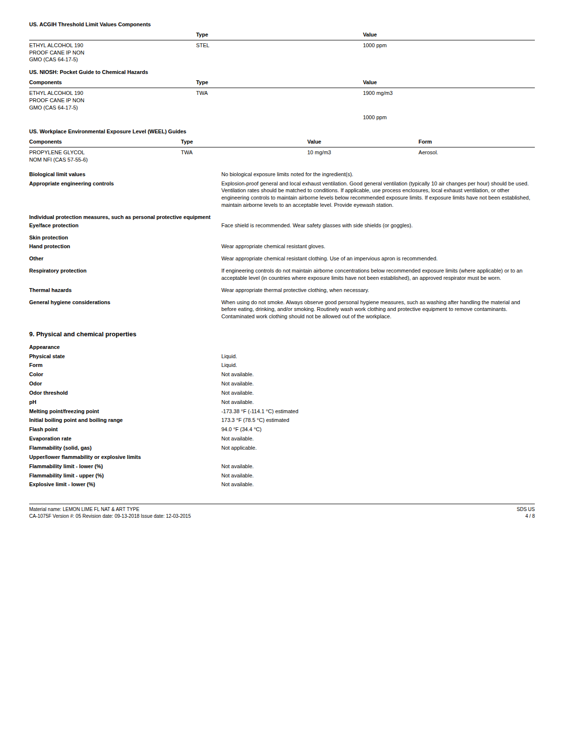| US. ACGIH Threshold Limit Values Components |
| | Type | Value |
| ETHYL ALCOHOL 190 PROOF CANE IP NON GMO (CAS 64-17-5) | STEL | 1000 ppm |
| US. NIOSH: Pocket Guide to Chemical Hazards |
| Components | Type | Value |
| ETHYL ALCOHOL 190 PROOF CANE IP NON GMO (CAS 64-17-5) | TWA | 1900 mg/m3 |
| | | 1000 ppm |
| US. Workplace Environmental Exposure Level (WEEL) Guides |
| Components | Type | Value | Form |
| PROPYLENE GLYCOL NOM NFI (CAS 57-55-6) | TWA | 10 mg/m3 | Aerosol. |
| Biological limit values | No biological exposure limits noted for the ingredient(s). |
| Appropriate engineering controls | Explosion-proof general and local exhaust ventilation. Good general ventilation (typically 10 air changes per hour) should be used. Ventilation rates should be matched to conditions. If applicable, use process enclosures, local exhaust ventilation, or other engineering controls to maintain airborne levels below recommended exposure limits. If exposure limits have not been established, maintain airborne levels to an acceptable level. Provide eyewash station. |
Individual protection measures, such as personal protective equipment
| Eye/face protection | Face shield is recommended. Wear safety glasses with side shields (or goggles). |
| Skin protection | |
| Hand protection | Wear appropriate chemical resistant gloves. |
| Other | Wear appropriate chemical resistant clothing. Use of an impervious apron is recommended. |
| Respiratory protection | If engineering controls do not maintain airborne concentrations below recommended exposure limits (where applicable) or to an acceptable level (in countries where exposure limits have not been established), an approved respirator must be worn. |
| Thermal hazards | Wear appropriate thermal protective clothing, when necessary. |
| General hygiene considerations | When using do not smoke. Always observe good personal hygiene measures, such as washing after handling the material and before eating, drinking, and/or smoking. Routinely wash work clothing and protective equipment to remove contaminants. Contaminated work clothing should not be allowed out of the workplace. |
9. Physical and chemical properties
| Appearance |
| Physical state | Liquid. |
| Form | Liquid. |
| Color | Not available. |
| Odor | Not available. |
| Odor threshold | Not available. |
| pH | Not available. |
| Melting point/freezing point | -173.38 °F (-114.1 °C) estimated |
| Initial boiling point and boiling range | 173.3 °F (78.5 °C) estimated |
| Flash point | 94.0 °F (34.4 °C) |
| Evaporation rate | Not available. |
| Flammability (solid, gas) | Not applicable. |
| Upper/lower flammability or explosive limits |
| Flammability limit - lower (%) | Not available. |
| Flammability limit - upper (%) | Not available. |
| Explosive limit - lower (%) | Not available. |
Material name: LEMON LIME FL NAT & ART TYPE
CA-1075F Version #: 05 Revision date: 09-13-2018 Issue date: 12-03-2015
SDS US
4 / 8